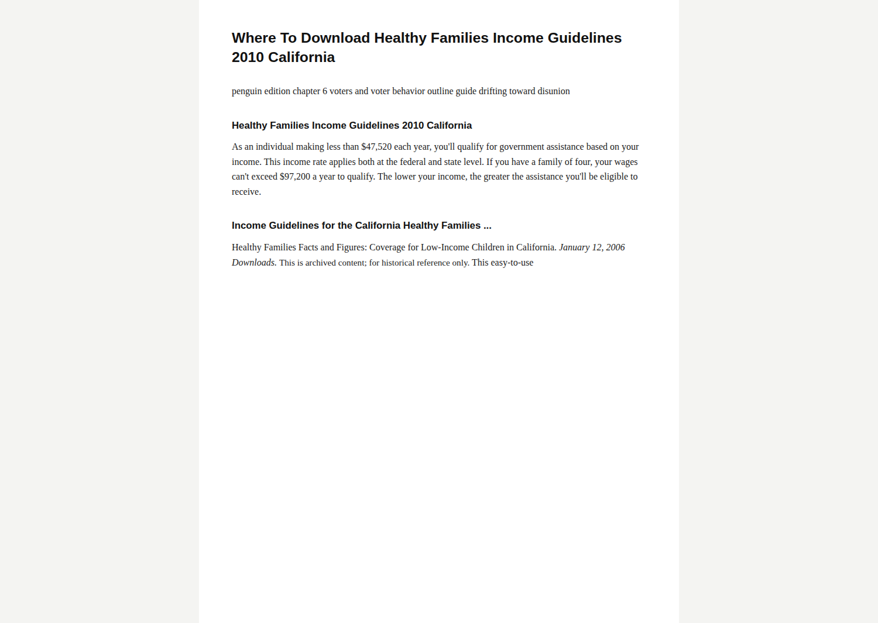Where To Download Healthy Families Income Guidelines 2010 California
penguin edition chapter 6 voters and voter behavior outline guide drifting toward disunion
Healthy Families Income Guidelines 2010 California
As an individual making less than $47,520 each year, you'll qualify for government assistance based on your income. This income rate applies both at the federal and state level. If you have a family of four, your wages can't exceed $97,200 a year to qualify. The lower your income, the greater the assistance you'll be eligible to receive.
Income Guidelines for the California Healthy Families ...
Healthy Families Facts and Figures: Coverage for Low-Income Children in California. January 12, 2006 Downloads. This is archived content; for historical reference only. This easy-to-use